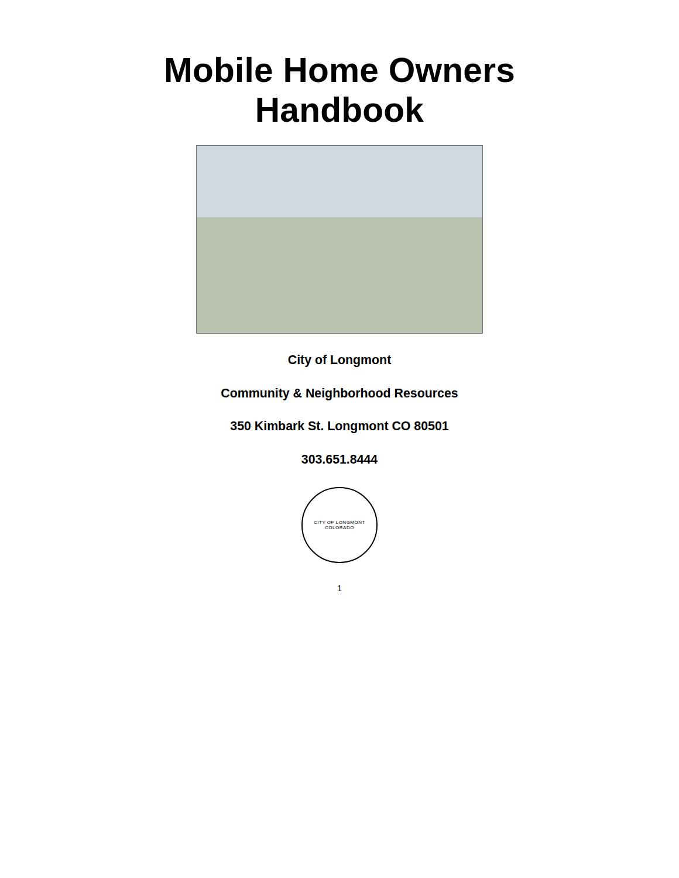Mobile Home Owners
Handbook
City of Longmont
Community & Neighborhood Resources
350 Kimbark St. Longmont CO 80501
303.651.8444
1